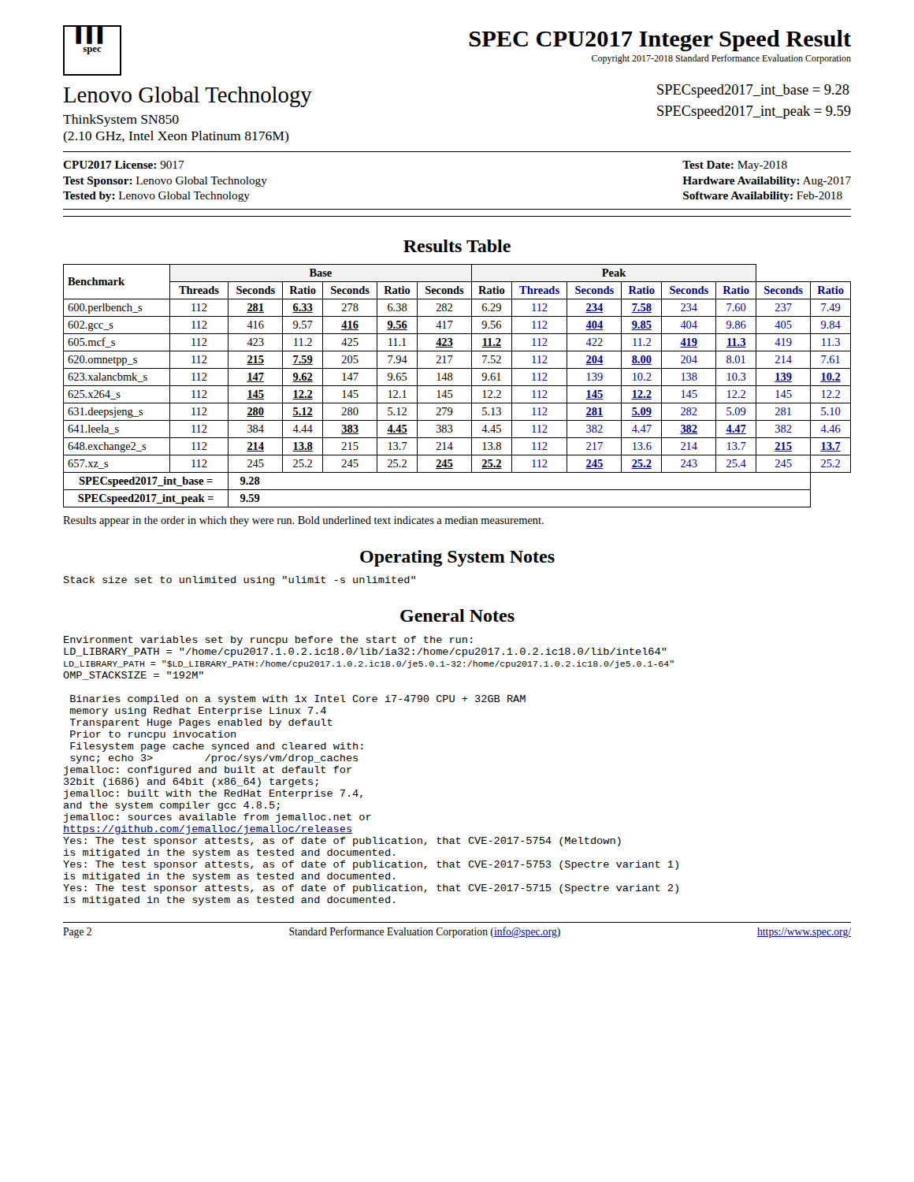▌▌▌
spec
SPEC CPU2017 Integer Speed Result
Copyright 2017-2018 Standard Performance Evaluation Corporation
Lenovo Global Technology
ThinkSystem SN850
(2.10 GHz, Intel Xeon Platinum 8176M)
SPECspeed2017_int_base = 9.28
SPECspeed2017_int_peak = 9.59
CPU2017 License: 9017
Test Sponsor: Lenovo Global Technology
Tested by: Lenovo Global Technology
Test Date: May-2018
Hardware Availability: Aug-2017
Software Availability: Feb-2018
Results Table
| Benchmark | Base | Peak |
| --- | --- | --- |
| Threads | Seconds | Ratio | Seconds | Ratio | Seconds | Ratio | Threads | Seconds | Ratio | Seconds | Ratio | Seconds | Ratio |
| 600.perlbench_s | 112 | 281 | 6.33 | 278 | 6.38 | 282 | 6.29 | 112 | 234 | 7.58 | 234 | 7.60 | 237 | 7.49 |
| 602.gcc_s | 112 | 416 | 9.57 | 416 | 9.56 | 417 | 9.56 | 112 | 404 | 9.85 | 404 | 9.86 | 405 | 9.84 |
| 605.mcf_s | 112 | 423 | 11.2 | 425 | 11.1 | 423 | 11.2 | 112 | 422 | 11.2 | 419 | 11.3 | 419 | 11.3 |
| 620.omnetpp_s | 112 | 215 | 7.59 | 205 | 7.94 | 217 | 7.52 | 112 | 204 | 8.00 | 204 | 8.01 | 214 | 7.61 |
| 623.xalancbmk_s | 112 | 147 | 9.62 | 147 | 9.65 | 148 | 9.61 | 112 | 139 | 10.2 | 138 | 10.3 | 139 | 10.2 |
| 625.x264_s | 112 | 145 | 12.2 | 145 | 12.1 | 145 | 12.2 | 112 | 145 | 12.2 | 145 | 12.2 | 145 | 12.2 |
| 631.deepsjeng_s | 112 | 280 | 5.12 | 280 | 5.12 | 279 | 5.13 | 112 | 281 | 5.09 | 282 | 5.09 | 281 | 5.10 |
| 641.leela_s | 112 | 384 | 4.44 | 383 | 4.45 | 383 | 4.45 | 112 | 382 | 4.47 | 382 | 4.47 | 382 | 4.46 |
| 648.exchange2_s | 112 | 214 | 13.8 | 215 | 13.7 | 214 | 13.8 | 112 | 217 | 13.6 | 214 | 13.7 | 215 | 13.7 |
| 657.xz_s | 112 | 245 | 25.2 | 245 | 25.2 | 245 | 25.2 | 112 | 245 | 25.2 | 243 | 25.4 | 245 | 25.2 |
| SPECspeed2017_int_base = | 9.28 |
| SPECspeed2017_int_peak = | 9.59 |
Results appear in the order in which they were run. Bold underlined text indicates a median measurement.
Operating System Notes
Stack size set to unlimited using "ulimit -s unlimited"
General Notes
Environment variables set by runcpu before the start of the run:
LD_LIBRARY_PATH = "/home/cpu2017.1.0.2.ic18.0/lib/ia32:/home/cpu2017.1.0.2.ic18.0/lib/intel64"
LD_LIBRARY_PATH = "$LD_LIBRARY_PATH:/home/cpu2017.1.0.2.ic18.0/je5.0.1-32:/home/cpu2017.1.0.2.ic18.0/je5.0.1-64"
OMP_STACKSIZE = "192M"

 Binaries compiled on a system with 1x Intel Core i7-4790 CPU + 32GB RAM
 memory using Redhat Enterprise Linux 7.4
 Transparent Huge Pages enabled by default
 Prior to runcpu invocation
 Filesystem page cache synced and cleared with:
 sync; echo 3>        /proc/sys/vm/drop_caches
jemalloc: configured and built at default for
32bit (i686) and 64bit (x86_64) targets;
jemalloc: built with the RedHat Enterprise 7.4,
and the system compiler gcc 4.8.5;
jemalloc: sources available from jemalloc.net or
https://github.com/jemalloc/jemalloc/releases
Yes: The test sponsor attests, as of date of publication, that CVE-2017-5754 (Meltdown)
is mitigated in the system as tested and documented.
Yes: The test sponsor attests, as of date of publication, that CVE-2017-5753 (Spectre variant 1)
is mitigated in the system as tested and documented.
Yes: The test sponsor attests, as of date of publication, that CVE-2017-5715 (Spectre variant 2)
is mitigated in the system as tested and documented.
Page 2 Standard Performance Evaluation Corporation (info@spec.org) https://www.spec.org/